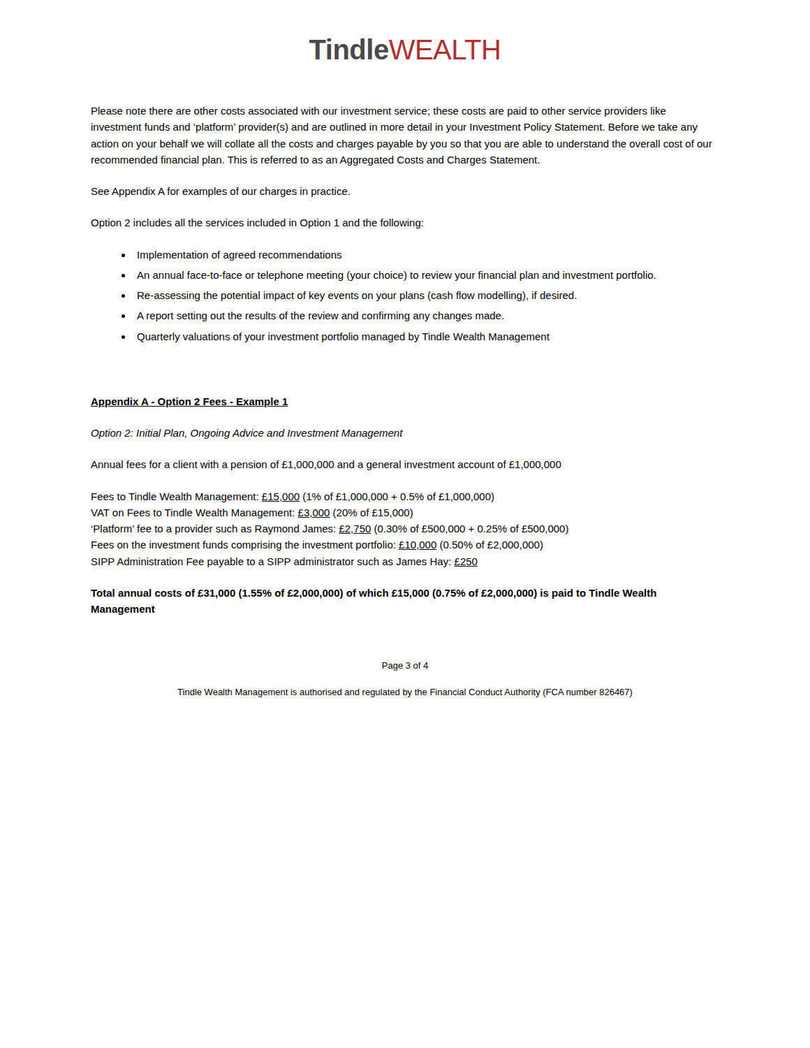Tindle WEALTH
Please note there are other costs associated with our investment service; these costs are paid to other service providers like investment funds and ‘platform’ provider(s) and are outlined in more detail in your Investment Policy Statement. Before we take any action on your behalf we will collate all the costs and charges payable by you so that you are able to understand the overall cost of our recommended financial plan. This is referred to as an Aggregated Costs and Charges Statement.
See Appendix A for examples of our charges in practice.
Option 2 includes all the services included in Option 1 and the following:
Implementation of agreed recommendations
An annual face-to-face or telephone meeting (your choice) to review your financial plan and investment portfolio.
Re-assessing the potential impact of key events on your plans (cash flow modelling), if desired.
A report setting out the results of the review and confirming any changes made.
Quarterly valuations of your investment portfolio managed by Tindle Wealth Management
Appendix A - Option 2 Fees - Example 1
Option 2: Initial Plan, Ongoing Advice and Investment Management
Annual fees for a client with a pension of £1,000,000 and a general investment account of £1,000,000
Fees to Tindle Wealth Management: £15,000 (1% of £1,000,000 + 0.5% of £1,000,000)
VAT on Fees to Tindle Wealth Management: £3,000 (20% of £15,000)
‘Platform’ fee to a provider such as Raymond James: £2,750 (0.30% of £500,000 + 0.25% of £500,000)
Fees on the investment funds comprising the investment portfolio: £10,000 (0.50% of £2,000,000)
SIPP Administration Fee payable to a SIPP administrator such as James Hay: £250
Total annual costs of £31,000 (1.55% of £2,000,000) of which £15,000 (0.75% of £2,000,000) is paid to Tindle Wealth Management
Page 3 of 4
Tindle Wealth Management is authorised and regulated by the Financial Conduct Authority (FCA number 826467)